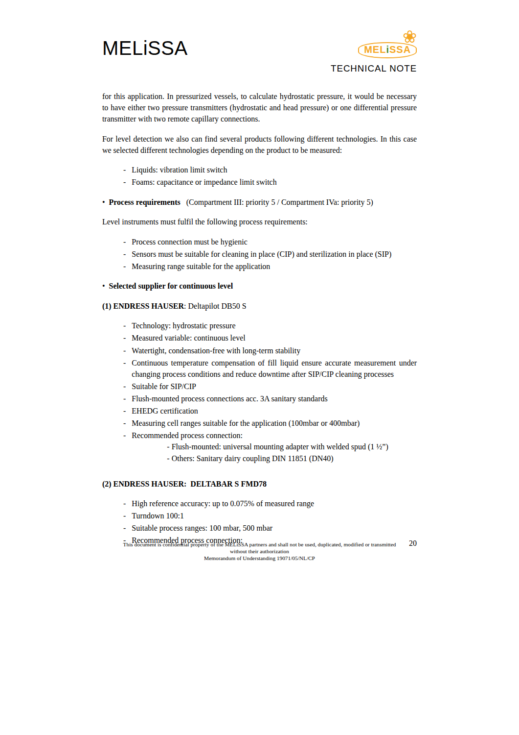MELiSSA
❀
MELi SSA
TECHNICAL NOTE
for this application. In pressurized vessels, to calculate hydrostatic pressure, it would be necessary to have either two pressure transmitters (hydrostatic and head pressure) or one differential pressure transmitter with two remote capillary connections.
For level detection we also can find several products following different technologies. In this case we selected different technologies depending on the product to be measured:
Liquids: vibration limit switch
Foams: capacitance or impedance limit switch
• Process requirements (Compartment III: priority 5 / Compartment IVa: priority 5)
Level instruments must fulfil the following process requirements:
Process connection must be hygienic
Sensors must be suitable for cleaning in place (CIP) and sterilization in place (SIP)
Measuring range suitable for the application
• Selected supplier for continuous level
(1) ENDRESS HAUSER: Deltapilot DB50 S
Technology: hydrostatic pressure
Measured variable: continuous level
Watertight, condensation-free with long-term stability
Continuous temperature compensation of fill liquid ensure accurate measurement under changing process conditions and reduce downtime after SIP/CIP cleaning processes
Suitable for SIP/CIP
Flush-mounted process connections acc. 3A sanitary standards
EHEDG certification
Measuring cell ranges suitable for the application (100mbar or 400mbar)
Recommended process connection:
- Flush-mounted: universal mounting adapter with welded spud (1 ½”)
- Others: Sanitary dairy coupling DIN 11851 (DN40)
(2) ENDRESS HAUSER: DELTABAR S FMD78
High reference accuracy: up to 0.075% of measured range
Turndown 100:1
Suitable process ranges: 100 mbar, 500 mbar
Recommended process connection:
This document is confidential property of the MELiSSA partners and shall not be used, duplicated, modified or transmitted without their authorization
Memorandum of Understanding 19071/05/NL/CP 20